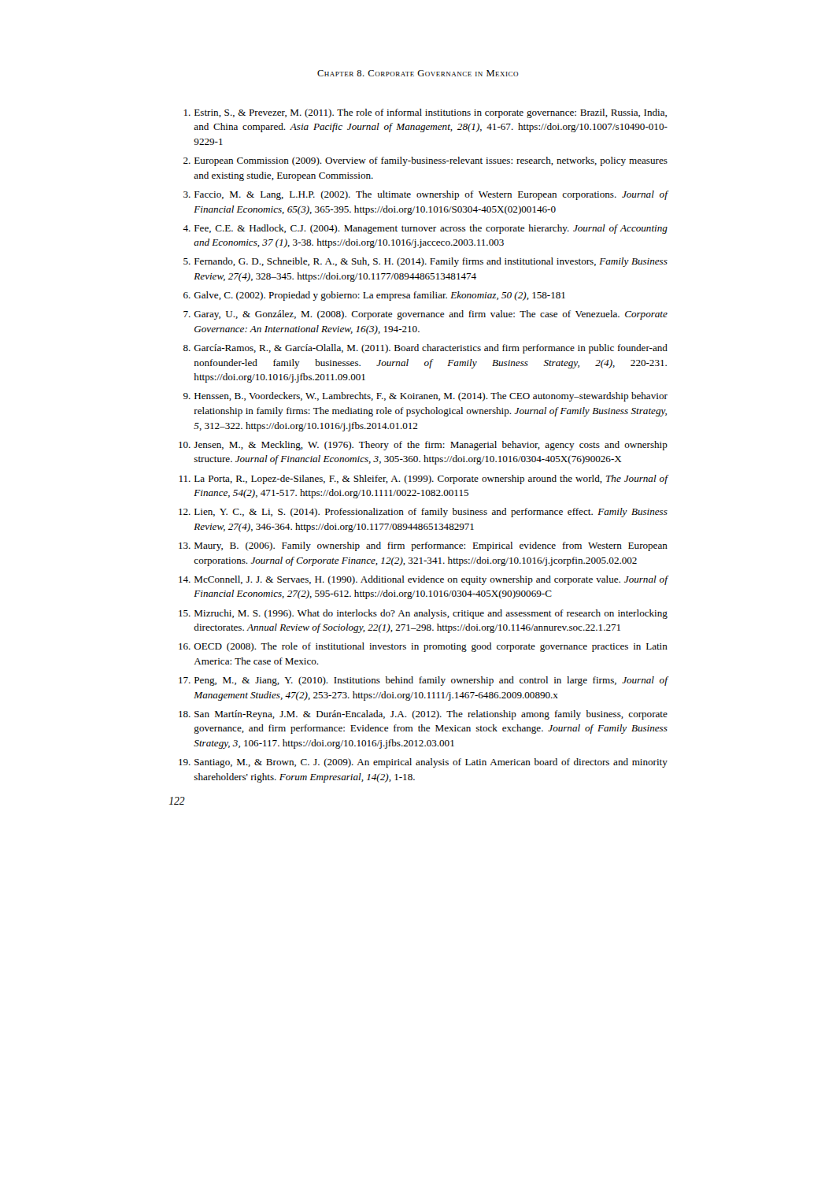Chapter 8. Corporate Governance in Mexico
Estrin, S., & Prevezer, M. (2011). The role of informal institutions in corporate governance: Brazil, Russia, India, and China compared. Asia Pacific Journal of Management, 28(1), 41-67. https://doi.org/10.1007/s10490-010-9229-1
European Commission (2009). Overview of family-business-relevant issues: research, networks, policy measures and existing studie, European Commission.
Faccio, M. & Lang, L.H.P. (2002). The ultimate ownership of Western European corporations. Journal of Financial Economics, 65(3), 365-395. https://doi.org/10.1016/S0304-405X(02)00146-0
Fee, C.E. & Hadlock, C.J. (2004). Management turnover across the corporate hierarchy. Journal of Accounting and Economics, 37 (1), 3-38. https://doi.org/10.1016/j.jacceco.2003.11.003
Fernando, G. D., Schneible, R. A., & Suh, S. H. (2014). Family firms and institutional investors, Family Business Review, 27(4), 328–345. https://doi.org/10.1177/0894486513481474
Galve, C. (2002). Propiedad y gobierno: La empresa familiar. Ekonomiaz, 50 (2), 158-181
Garay, U., & González, M. (2008). Corporate governance and firm value: The case of Venezuela. Corporate Governance: An International Review, 16(3), 194-210.
García-Ramos, R., & García-Olalla, M. (2011). Board characteristics and firm performance in public founder-and nonfounder-led family businesses. Journal of Family Business Strategy, 2(4), 220-231. https://doi.org/10.1016/j.jfbs.2011.09.001
Henssen, B., Voordeckers, W., Lambrechts, F., & Koiranen, M. (2014). The CEO autonomy–stewardship behavior relationship in family firms: The mediating role of psychological ownership. Journal of Family Business Strategy, 5, 312–322. https://doi.org/10.1016/j.jfbs.2014.01.012
Jensen, M., & Meckling, W. (1976). Theory of the firm: Managerial behavior, agency costs and ownership structure. Journal of Financial Economics, 3, 305-360. https://doi.org/10.1016/0304-405X(76)90026-X
La Porta, R., Lopez-de-Silanes, F., & Shleifer, A. (1999). Corporate ownership around the world, The Journal of Finance, 54(2), 471-517. https://doi.org/10.1111/0022-1082.00115
Lien, Y. C., & Li, S. (2014). Professionalization of family business and performance effect. Family Business Review, 27(4), 346-364. https://doi.org/10.1177/0894486513482971
Maury, B. (2006). Family ownership and firm performance: Empirical evidence from Western European corporations. Journal of Corporate Finance, 12(2), 321-341. https://doi.org/10.1016/j.jcorpfin.2005.02.002
McConnell, J. J. & Servaes, H. (1990). Additional evidence on equity ownership and corporate value. Journal of Financial Economics, 27(2), 595-612. https://doi.org/10.1016/0304-405X(90)90069-C
Mizruchi, M. S. (1996). What do interlocks do? An analysis, critique and assessment of research on interlocking directorates. Annual Review of Sociology, 22(1), 271–298. https://doi.org/10.1146/annurev.soc.22.1.271
OECD (2008). The role of institutional investors in promoting good corporate governance practices in Latin America: The case of Mexico.
Peng, M., & Jiang, Y. (2010). Institutions behind family ownership and control in large firms, Journal of Management Studies, 47(2), 253-273. https://doi.org/10.1111/j.1467-6486.2009.00890.x
San Martín-Reyna, J.M. & Durán-Encalada, J.A. (2012). The relationship among family business, corporate governance, and firm performance: Evidence from the Mexican stock exchange. Journal of Family Business Strategy, 3, 106-117. https://doi.org/10.1016/j.jfbs.2012.03.001
Santiago, M., & Brown, C. J. (2009). An empirical analysis of Latin American board of directors and minority shareholders' rights. Forum Empresarial, 14(2), 1-18.
122